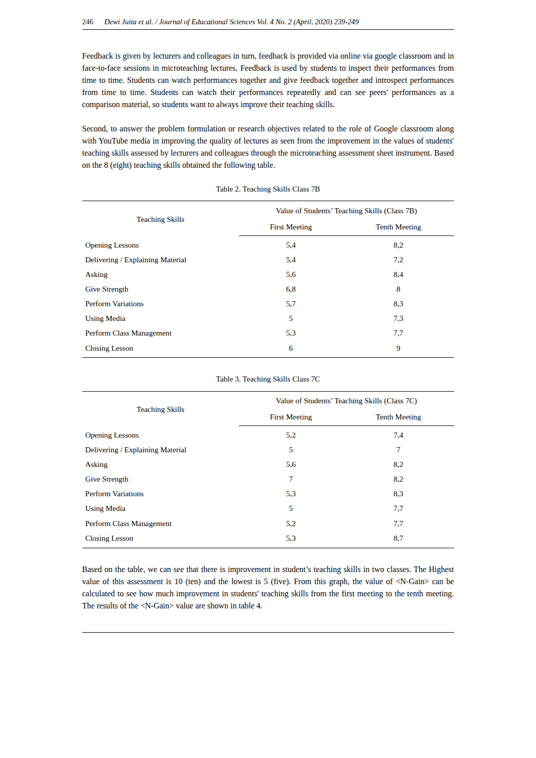246 Dewi Juita et al. / Journal of Educational Sciences Vol. 4 No. 2 (April, 2020) 239-249
Feedback is given by lecturers and colleagues in turn, feedback is provided via online via google classroom and in face-to-face sessions in microteaching lectures. Feedback is used by students to inspect their performances from time to time. Students can watch performances together and give feedback together and introspect performances from time to time. Students can watch their performances repeatedly and can see peers' performances as a comparison material, so students want to always improve their teaching skills.
Second, to answer the problem formulation or research objectives related to the role of Google classroom along with YouTube media in improving the quality of lectures as seen from the improvement in the values of students' teaching skills assessed by lecturers and colleagues through the microteaching assessment sheet instrument. Based on the 8 (eight) teaching skills obtained the following table.
Table 2. Teaching Skills Class 7B
| Teaching Skills | Value of Students’ Teaching Skills (Class 7B) |
| --- | --- |
| First Meeting | Tenth Meeting |
| Opening Lessons | 5,4 | 8,2 |
| Delivering / Explaining Material | 5,4 | 7,2 |
| Asking | 5,6 | 8,4 |
| Give Strength | 6,8 | 8 |
| Perform Variations | 5,7 | 8,3 |
| Using Media | 5 | 7,3 |
| Perform Class Management | 5,3 | 7,7 |
| Closing Lesson | 6 | 9 |
Table 3. Teaching Skills Class 7C
| Teaching Skills | Value of Students’ Teaching Skills (Class 7C) |
| --- | --- |
| First Meeting | Tenth Meeting |
| Opening Lessons | 5,2 | 7,4 |
| Delivering / Explaining Material | 5 | 7 |
| Asking | 5,6 | 8,2 |
| Give Strength | 7 | 8,2 |
| Perform Variations | 5,3 | 8,3 |
| Using Media | 5 | 7,7 |
| Perform Class Management | 5,2 | 7,7 |
| Closing Lesson | 5,3 | 8,7 |
Based on the table, we can see that there is improvement in student’s teaching skills in two classes. The Highest value of this assessment is 10 (ten) and the lowest is 5 (five). From this graph, the value of <N-Gain> can be calculated to see how much improvement in students' teaching skills from the first meeting to the tenth meeting. The results of the <N-Gain> value are shown in table 4.